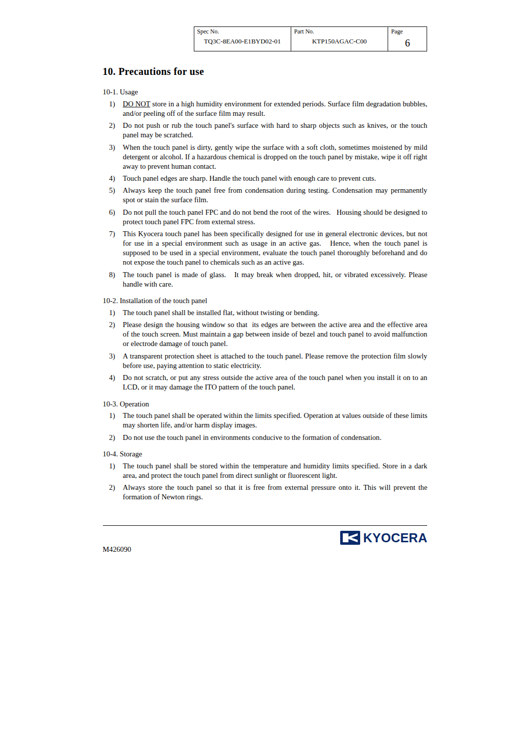| Spec No. | Part No. | Page |
| TQ3C-8EA00-E1BYD02-01 | KTP150AGAC-C00 | 6 |
10. Precautions for use
10-1. Usage
1) DO NOT store in a high humidity environment for extended periods. Surface film degradation bubbles, and/or peeling off of the surface film may result.
2) Do not push or rub the touch panel's surface with hard to sharp objects such as knives, or the touch panel may be scratched.
3) When the touch panel is dirty, gently wipe the surface with a soft cloth, sometimes moistened by mild detergent or alcohol. If a hazardous chemical is dropped on the touch panel by mistake, wipe it off right away to prevent human contact.
4) Touch panel edges are sharp. Handle the touch panel with enough care to prevent cuts.
5) Always keep the touch panel free from condensation during testing. Condensation may permanently spot or stain the surface film.
6) Do not pull the touch panel FPC and do not bend the root of the wires. Housing should be designed to protect touch panel FPC from external stress.
7) This Kyocera touch panel has been specifically designed for use in general electronic devices, but not for use in a special environment such as usage in an active gas. Hence, when the touch panel is supposed to be used in a special environment, evaluate the touch panel thoroughly beforehand and do not expose the touch panel to chemicals such as an active gas.
8) The touch panel is made of glass. It may break when dropped, hit, or vibrated excessively. Please handle with care.
10-2. Installation of the touch panel
1) The touch panel shall be installed flat, without twisting or bending.
2) Please design the housing window so that its edges are between the active area and the effective area of the touch screen. Must maintain a gap between inside of bezel and touch panel to avoid malfunction or electrode damage of touch panel.
3) A transparent protection sheet is attached to the touch panel. Please remove the protection film slowly before use, paying attention to static electricity.
4) Do not scratch, or put any stress outside the active area of the touch panel when you install it on to an LCD, or it may damage the ITO pattern of the touch panel.
10-3. Operation
1) The touch panel shall be operated within the limits specified. Operation at values outside of these limits may shorten life, and/or harm display images.
2) Do not use the touch panel in environments conducive to the formation of condensation.
10-4. Storage
1) The touch panel shall be stored within the temperature and humidity limits specified. Store in a dark area, and protect the touch panel from direct sunlight or fluorescent light.
2) Always store the touch panel so that it is free from external pressure onto it. This will prevent the formation of Newton rings.
M426090
KYOCERA